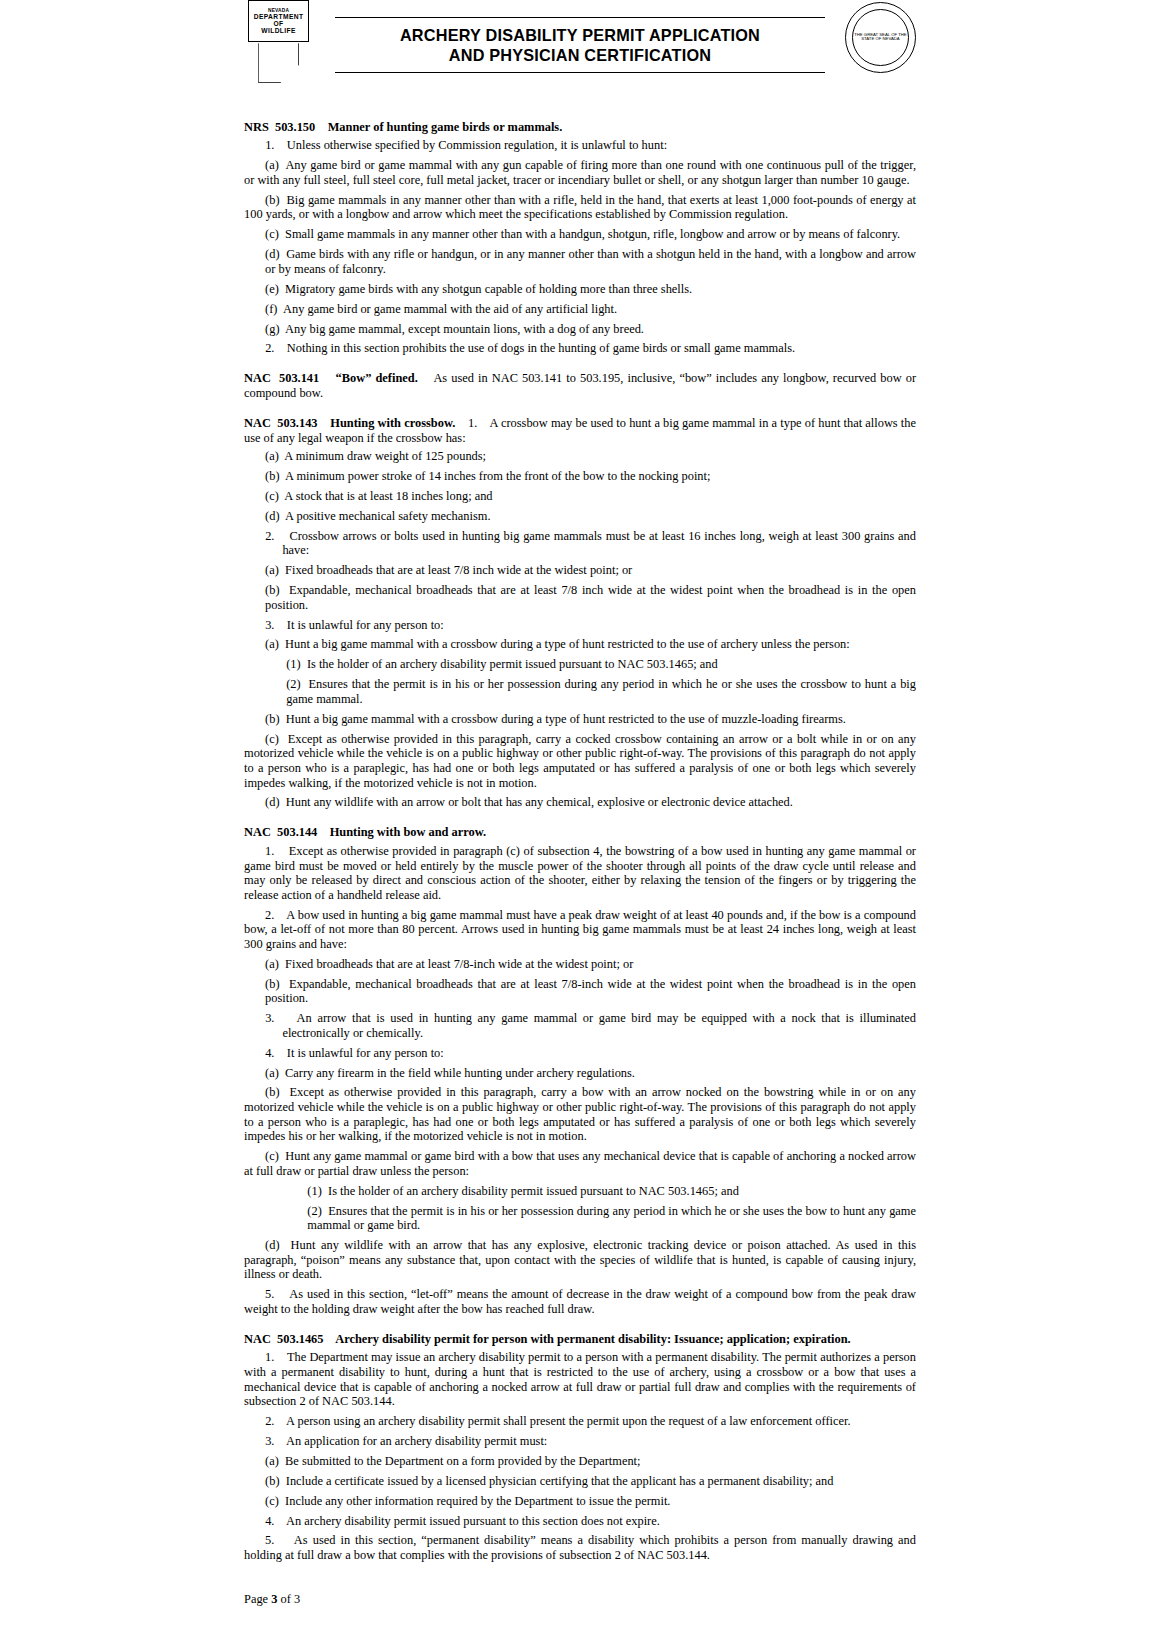NEVADA
DEPARTMENT OF
WILDLIFE
ARCHERY DISABILITY PERMIT APPLICATION
AND PHYSICIAN CERTIFICATION
THE GREAT SEAL OF THE STATE OF NEVADA
NRS 503.150 Manner of hunting game birds or mammals.
1. Unless otherwise specified by Commission regulation, it is unlawful to hunt:
(a) Any game bird or game mammal with any gun capable of firing more than one round with one continuous pull of the trigger, or with any full steel, full steel core, full metal jacket, tracer or incendiary bullet or shell, or any shotgun larger than number 10 gauge.
(b) Big game mammals in any manner other than with a rifle, held in the hand, that exerts at least 1,000 foot-pounds of energy at 100 yards, or with a longbow and arrow which meet the specifications established by Commission regulation.
(c) Small game mammals in any manner other than with a handgun, shotgun, rifle, longbow and arrow or by means of falconry.
(d) Game birds with any rifle or handgun, or in any manner other than with a shotgun held in the hand, with a longbow and arrow or by means of falconry.
(e) Migratory game birds with any shotgun capable of holding more than three shells.
(f) Any game bird or game mammal with the aid of any artificial light.
(g) Any big game mammal, except mountain lions, with a dog of any breed.
2. Nothing in this section prohibits the use of dogs in the hunting of game birds or small game mammals.
NAC 503.141 “Bow” defined. As used in NAC 503.141 to 503.195, inclusive, “bow” includes any longbow, recurved bow or compound bow.
NAC 503.143 Hunting with crossbow. 1. A crossbow may be used to hunt a big game mammal in a type of hunt that allows the use of any legal weapon if the crossbow has:
(a) A minimum draw weight of 125 pounds;
(b) A minimum power stroke of 14 inches from the front of the bow to the nocking point;
(c) A stock that is at least 18 inches long; and
(d) A positive mechanical safety mechanism.
2. Crossbow arrows or bolts used in hunting big game mammals must be at least 16 inches long, weigh at least 300 grains and have:
(a) Fixed broadheads that are at least 7/8 inch wide at the widest point; or
(b) Expandable, mechanical broadheads that are at least 7/8 inch wide at the widest point when the broadhead is in the open position.
3. It is unlawful for any person to:
(a) Hunt a big game mammal with a crossbow during a type of hunt restricted to the use of archery unless the person:
(1) Is the holder of an archery disability permit issued pursuant to NAC 503.1465; and
(2) Ensures that the permit is in his or her possession during any period in which he or she uses the crossbow to hunt a big game mammal.
(b) Hunt a big game mammal with a crossbow during a type of hunt restricted to the use of muzzle-loading firearms.
(c) Except as otherwise provided in this paragraph, carry a cocked crossbow containing an arrow or a bolt while in or on any motorized vehicle while the vehicle is on a public highway or other public right-of-way. The provisions of this paragraph do not apply to a person who is a paraplegic, has had one or both legs amputated or has suffered a paralysis of one or both legs which severely impedes walking, if the motorized vehicle is not in motion.
(d) Hunt any wildlife with an arrow or bolt that has any chemical, explosive or electronic device attached.
NAC 503.144 Hunting with bow and arrow.
1. Except as otherwise provided in paragraph (c) of subsection 4, the bowstring of a bow used in hunting any game mammal or game bird must be moved or held entirely by the muscle power of the shooter through all points of the draw cycle until release and may only be released by direct and conscious action of the shooter, either by relaxing the tension of the fingers or by triggering the release action of a handheld release aid.
2. A bow used in hunting a big game mammal must have a peak draw weight of at least 40 pounds and, if the bow is a compound bow, a let-off of not more than 80 percent. Arrows used in hunting big game mammals must be at least 24 inches long, weigh at least 300 grains and have:
(a) Fixed broadheads that are at least 7/8-inch wide at the widest point; or
(b) Expandable, mechanical broadheads that are at least 7/8-inch wide at the widest point when the broadhead is in the open position.
3. An arrow that is used in hunting any game mammal or game bird may be equipped with a nock that is illuminated electronically or chemically.
4. It is unlawful for any person to:
(a) Carry any firearm in the field while hunting under archery regulations.
(b) Except as otherwise provided in this paragraph, carry a bow with an arrow nocked on the bowstring while in or on any motorized vehicle while the vehicle is on a public highway or other public right-of-way. The provisions of this paragraph do not apply to a person who is a paraplegic, has had one or both legs amputated or has suffered a paralysis of one or both legs which severely impedes his or her walking, if the motorized vehicle is not in motion.
(c) Hunt any game mammal or game bird with a bow that uses any mechanical device that is capable of anchoring a nocked arrow at full draw or partial draw unless the person:
(1) Is the holder of an archery disability permit issued pursuant to NAC 503.1465; and
(2) Ensures that the permit is in his or her possession during any period in which he or she uses the bow to hunt any game mammal or game bird.
(d) Hunt any wildlife with an arrow that has any explosive, electronic tracking device or poison attached. As used in this paragraph, “poison” means any substance that, upon contact with the species of wildlife that is hunted, is capable of causing injury, illness or death.
5. As used in this section, “let-off” means the amount of decrease in the draw weight of a compound bow from the peak draw weight to the holding draw weight after the bow has reached full draw.
NAC 503.1465 Archery disability permit for person with permanent disability: Issuance; application; expiration.
1. The Department may issue an archery disability permit to a person with a permanent disability. The permit authorizes a person with a permanent disability to hunt, during a hunt that is restricted to the use of archery, using a crossbow or a bow that uses a mechanical device that is capable of anchoring a nocked arrow at full draw or partial full draw and complies with the requirements of subsection 2 of NAC 503.144.
2. A person using an archery disability permit shall present the permit upon the request of a law enforcement officer.
3. An application for an archery disability permit must:
(a) Be submitted to the Department on a form provided by the Department;
(b) Include a certificate issued by a licensed physician certifying that the applicant has a permanent disability; and
(c) Include any other information required by the Department to issue the permit.
4. An archery disability permit issued pursuant to this section does not expire.
5. As used in this section, “permanent disability” means a disability which prohibits a person from manually drawing and holding at full draw a bow that complies with the provisions of subsection 2 of NAC 503.144.
Page 3 of 3